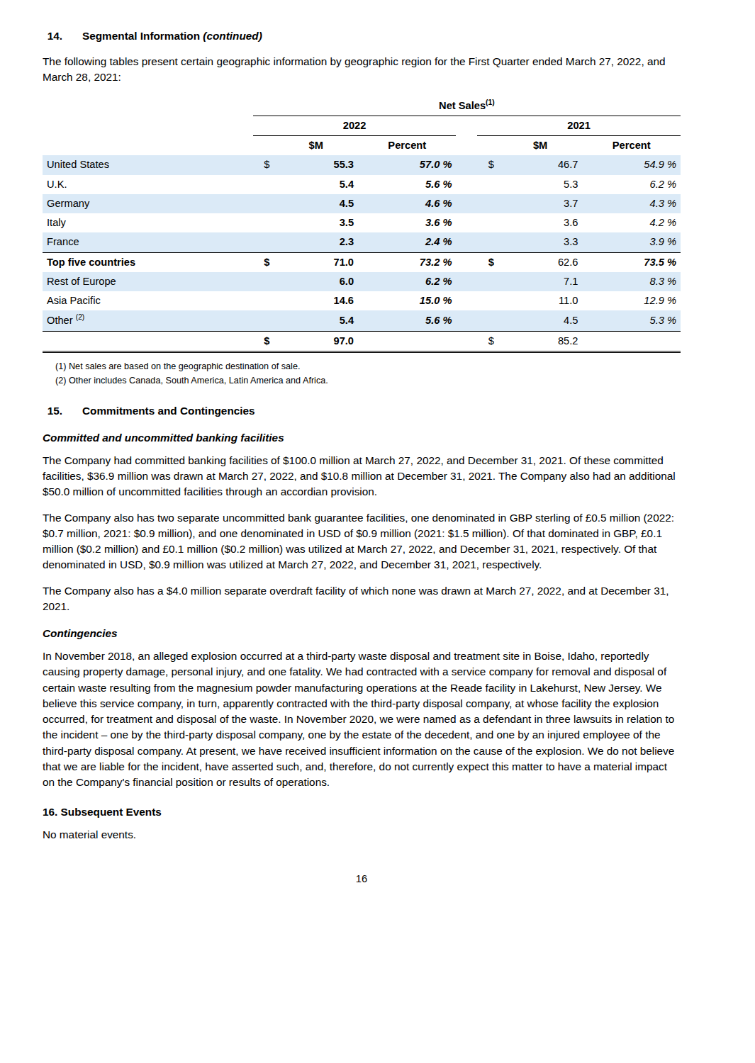14. Segmental Information (continued)
The following tables present certain geographic information by geographic region for the First Quarter ended March 27, 2022, and March 28, 2021:
| | Net Sales (1) |
| | 2022 | | 2021 |
| | | $M | Percent | | | $M | Percent |
| United States | $ | 55.3 | 57.0 % | | $ | 46.7 | 54.9 % |
| U.K. | | 5.4 | 5.6 % | | | 5.3 | 6.2 % |
| Germany | | 4.5 | 4.6 % | | | 3.7 | 4.3 % |
| Italy | | 3.5 | 3.6 % | | | 3.6 | 4.2 % |
| France | | 2.3 | 2.4 % | | | 3.3 | 3.9 % |
| Top five countries | $ | 71.0 | 73.2 % | | $ | 62.6 | 73.5 % |
| Rest of Europe | | 6.0 | 6.2 % | | | 7.1 | 8.3 % |
| Asia Pacific | | 14.6 | 15.0 % | | | 11.0 | 12.9 % |
| Other (2) | | 5.4 | 5.6 % | | | 4.5 | 5.3 % |
| | $ | 97.0 | | | $ | 85.2 | |
(1) Net sales are based on the geographic destination of sale.
(2) Other includes Canada, South America, Latin America and Africa.
15. Commitments and Contingencies
Committed and uncommitted banking facilities
The Company had committed banking facilities of $100.0 million at March 27, 2022, and December 31, 2021. Of these committed facilities, $36.9 million was drawn at March 27, 2022, and $10.8 million at December 31, 2021. The Company also had an additional $50.0 million of uncommitted facilities through an accordian provision.
The Company also has two separate uncommitted bank guarantee facilities, one denominated in GBP sterling of £0.5 million (2022: $0.7 million, 2021: $0.9 million), and one denominated in USD of $0.9 million (2021: $1.5 million). Of that dominated in GBP, £0.1 million ($0.2 million) and £0.1 million ($0.2 million) was utilized at March 27, 2022, and December 31, 2021, respectively. Of that denominated in USD, $0.9 million was utilized at March 27, 2022, and December 31, 2021, respectively.
The Company also has a $4.0 million separate overdraft facility of which none was drawn at March 27, 2022, and at December 31, 2021.
Contingencies
In November 2018, an alleged explosion occurred at a third-party waste disposal and treatment site in Boise, Idaho, reportedly causing property damage, personal injury, and one fatality. We had contracted with a service company for removal and disposal of certain waste resulting from the magnesium powder manufacturing operations at the Reade facility in Lakehurst, New Jersey. We believe this service company, in turn, apparently contracted with the third-party disposal company, at whose facility the explosion occurred, for treatment and disposal of the waste. In November 2020, we were named as a defendant in three lawsuits in relation to the incident – one by the third-party disposal company, one by the estate of the decedent, and one by an injured employee of the third-party disposal company. At present, we have received insufficient information on the cause of the explosion. We do not believe that we are liable for the incident, have asserted such, and, therefore, do not currently expect this matter to have a material impact on the Company's financial position or results of operations.
16. Subsequent Events
No material events.
16